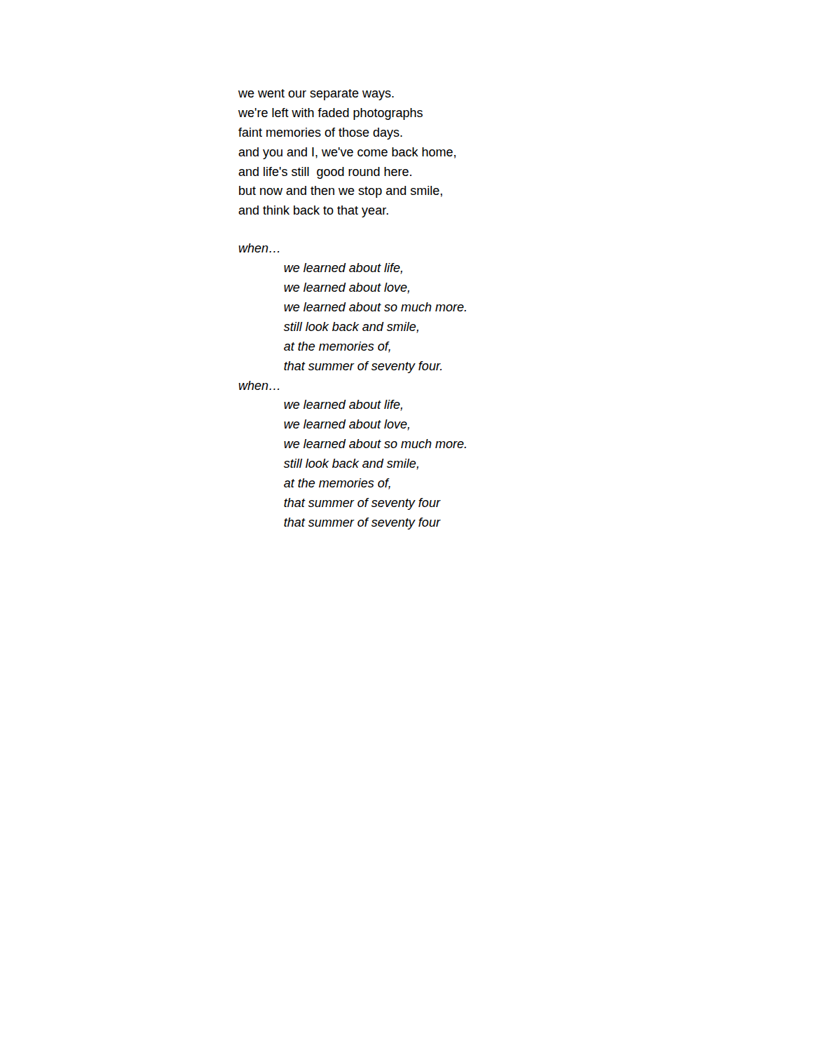we went our separate ways.
we're left with faded photographs
faint memories of those days.
and you and I, we've come back home,
and life's still good round here.
but now and then we stop and smile,
and think back to that year.
when…
we learned about life,
we learned about love,
we learned about so much more.
still look back and smile,
at the memories of,
that summer of seventy four.
when…
we learned about life,
we learned about love,
we learned about so much more.
still look back and smile,
at the memories of,
that summer of seventy four
that summer of seventy four